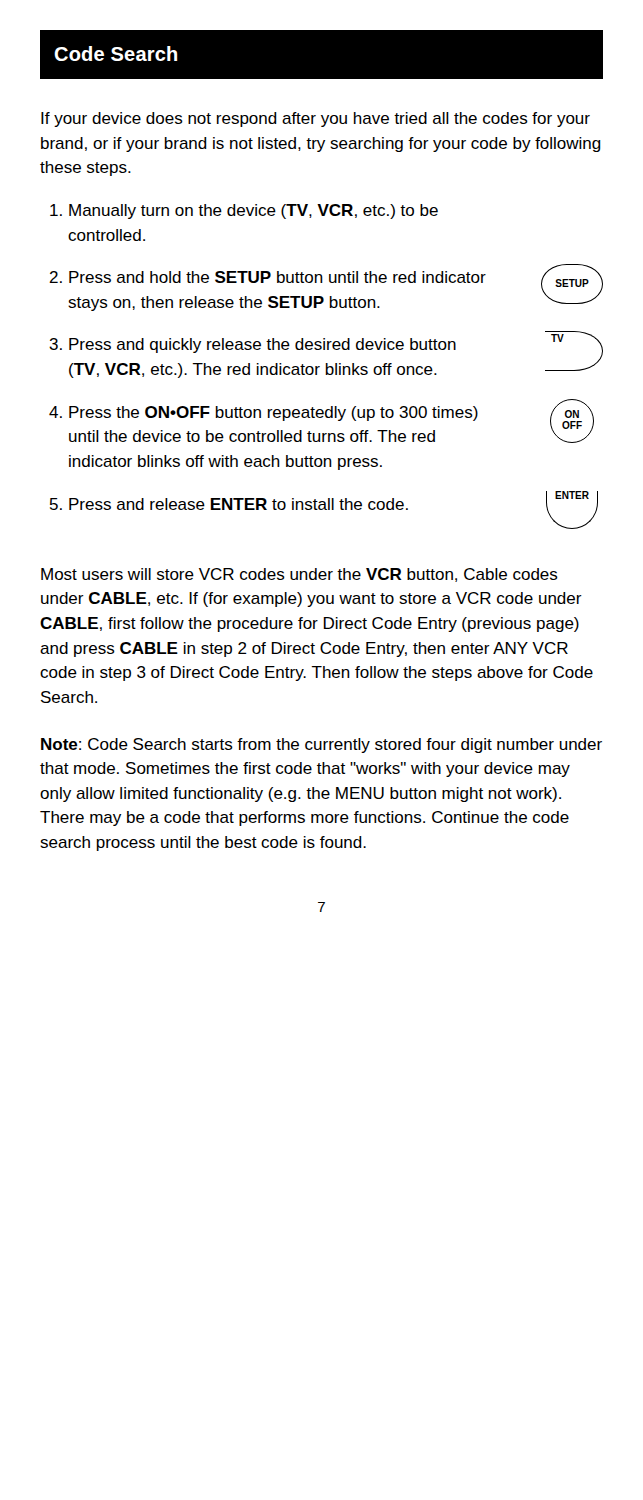Code Search
If your device does not respond after you have tried all the codes for your brand, or if your brand is not listed, try searching for your code by following these steps.
Manually turn on the device (TV, VCR, etc.) to be controlled.
Press and hold the SETUP button until the red indicator stays on, then release the SETUP button. SETUP
Press and quickly release the desired device button (TV, VCR, etc.). The red indicator blinks off once. TV
Press the ON•OFF button repeatedly (up to 300 times) until the device to be controlled turns off. The red indicator blinks off with each button press. ON
OFF
Press and release ENTER to install the code. ENTER
Most users will store VCR codes under the VCR button, Cable codes under CABLE, etc. If (for example) you want to store a VCR code under CABLE, first follow the procedure for Direct Code Entry (previous page) and press CABLE in step 2 of Direct Code Entry, then enter ANY VCR code in step 3 of Direct Code Entry. Then follow the steps above for Code Search.
Note: Code Search starts from the currently stored four digit number under that mode. Sometimes the first code that "works" with your device may only allow limited functionality (e.g. the MENU button might not work). There may be a code that performs more functions. Continue the code search process until the best code is found.
7